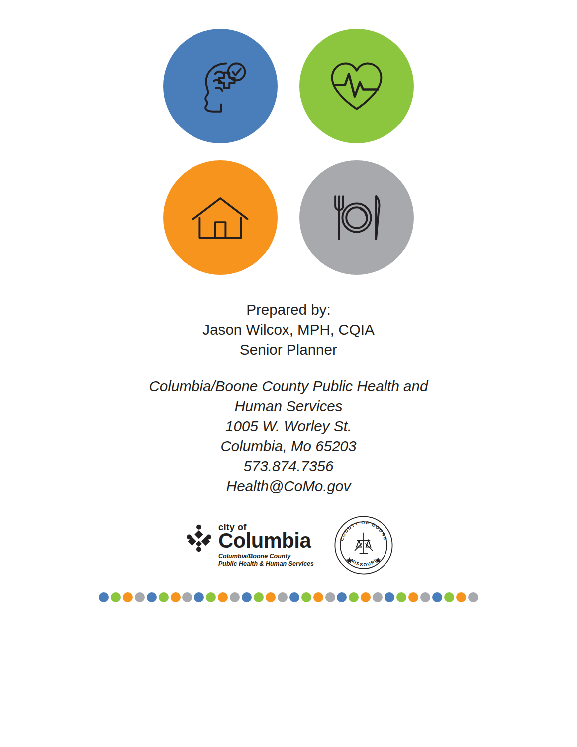Prepared by:
Jason Wilcox, MPH, CQIA
Senior Planner
Columbia/Boone County Public Health and Human Services
1005 W. Worley St.
Columbia, Mo 65203
573.874.7356
Health@CoMo.gov
city of Columbia Columbia/Boone County
Public Health & Human Services
COUNTY OF BOONE MISSOURI